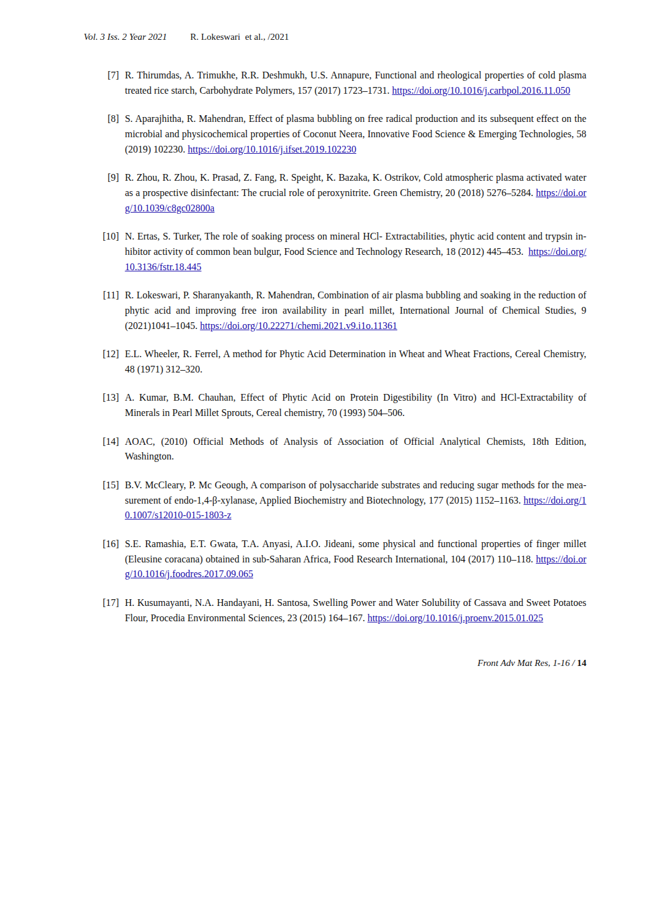Vol. 3 Iss. 2 Year 2021 R. Lokeswari et al., /2021
[7] R. Thirumdas, A. Trimukhe, R.R. Deshmukh, U.S. Annapure, Functional and rheological properties of cold plasma treated rice starch, Carbohydrate Polymers, 157 (2017) 1723–1731. https://doi.org/10.1016/j.carbpol.2016.11.050
[8] S. Aparajhitha, R. Mahendran, Effect of plasma bubbling on free radical production and its subsequent effect on the microbial and physicochemical properties of Coconut Neera, Innovative Food Science & Emerging Technologies, 58 (2019) 102230. https://doi.org/10.1016/j.ifset.2019.102230
[9] R. Zhou, R. Zhou, K. Prasad, Z. Fang, R. Speight, K. Bazaka, K. Ostrikov, Cold atmospheric plasma activated water as a prospective disinfectant: The crucial role of peroxynitrite. Green Chemistry, 20 (2018) 5276–5284. https://doi.org/10.1039/c8gc02800a
[10] N. Ertas, S. Turker, The role of soaking process on mineral HCl- Extractabilities, phytic acid content and trypsin inhibitor activity of common bean bulgur, Food Science and Technology Research, 18 (2012) 445–453. https://doi.org/10.3136/fstr.18.445
[11] R. Lokeswari, P. Sharanyakanth, R. Mahendran, Combination of air plasma bubbling and soaking in the reduction of phytic acid and improving free iron availability in pearl millet, International Journal of Chemical Studies, 9 (2021)1041–1045. https://doi.org/10.22271/chemi.2021.v9.i1o.11361
[12] E.L. Wheeler, R. Ferrel, A method for Phytic Acid Determination in Wheat and Wheat Fractions, Cereal Chemistry, 48 (1971) 312–320.
[13] A. Kumar, B.M. Chauhan, Effect of Phytic Acid on Protein Digestibility (In Vitro) and HCl-Extractability of Minerals in Pearl Millet Sprouts, Cereal chemistry, 70 (1993) 504–506.
[14] AOAC, (2010) Official Methods of Analysis of Association of Official Analytical Chemists, 18th Edition, Washington.
[15] B.V. McCleary, P. Mc Geough, A comparison of polysaccharide substrates and reducing sugar methods for the measurement of endo-1,4-β-xylanase, Applied Biochemistry and Biotechnology, 177 (2015) 1152–1163. https://doi.org/10.1007/s12010-015-1803-z
[16] S.E. Ramashia, E.T. Gwata, T.A. Anyasi, A.I.O. Jideani, some physical and functional properties of finger millet (Eleusine coracana) obtained in sub-Saharan Africa, Food Research International, 104 (2017) 110–118. https://doi.org/10.1016/j.foodres.2017.09.065
[17] H. Kusumayanti, N.A. Handayani, H. Santosa, Swelling Power and Water Solubility of Cassava and Sweet Potatoes Flour, Procedia Environmental Sciences, 23 (2015) 164–167. https://doi.org/10.1016/j.proenv.2015.01.025
Front Adv Mat Res, 1-16 / 14